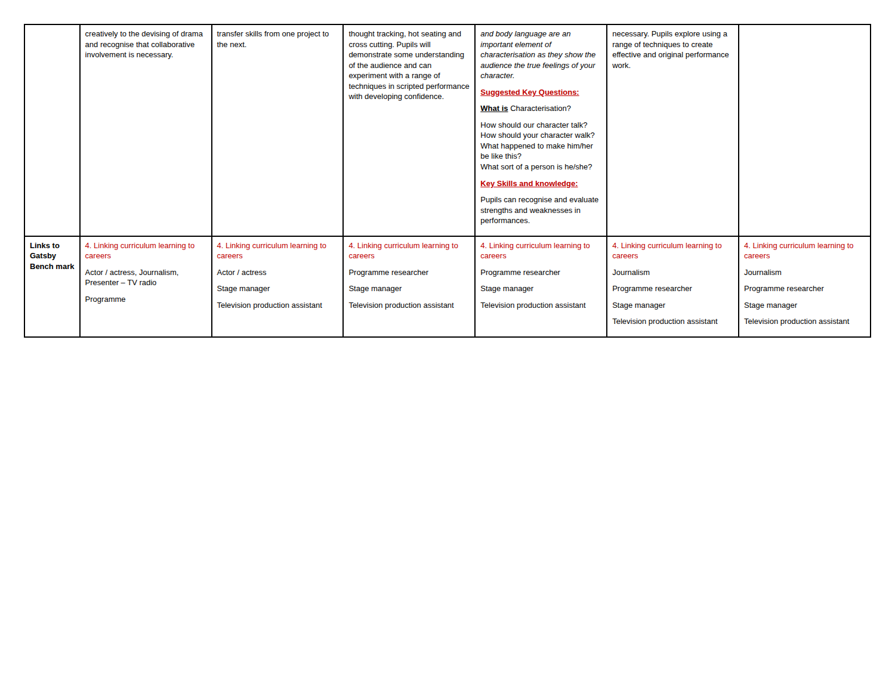| | creatively to the devising of drama and recognise that collaborative involvement is necessary. | transfer skills from one project to the next. | thought tracking, hot seating and cross cutting. Pupils will demonstrate some understanding of the audience and can experiment with a range of techniques in scripted performance with developing confidence. | and body language are an important element of characterisation as they show the audience the true feelings of your character. Suggested Key Questions: What is Characterisation? How should our character talk? How should your character walk? What happened to make him/her be like this? What sort of a person is he/she? Key Skills and knowledge: Pupils can recognise and evaluate strengths and weaknesses in performances. | necessary. Pupils explore using a range of techniques to create effective and original performance work. | |
| Links to Gatsby Bench mark | 4. Linking curriculum learning to careers Actor / actress, Journalism, Presenter – TV radio Programme | 4. Linking curriculum learning to careers Actor / actress Stage manager Television production assistant | 4. Linking curriculum learning to careers Programme researcher Stage manager Television production assistant | 4. Linking curriculum learning to careers Programme researcher Stage manager Television production assistant | 4. Linking curriculum learning to careers Journalism Programme researcher Stage manager Television production assistant | 4. Linking curriculum learning to careers Journalism Programme researcher Stage manager Television production assistant |